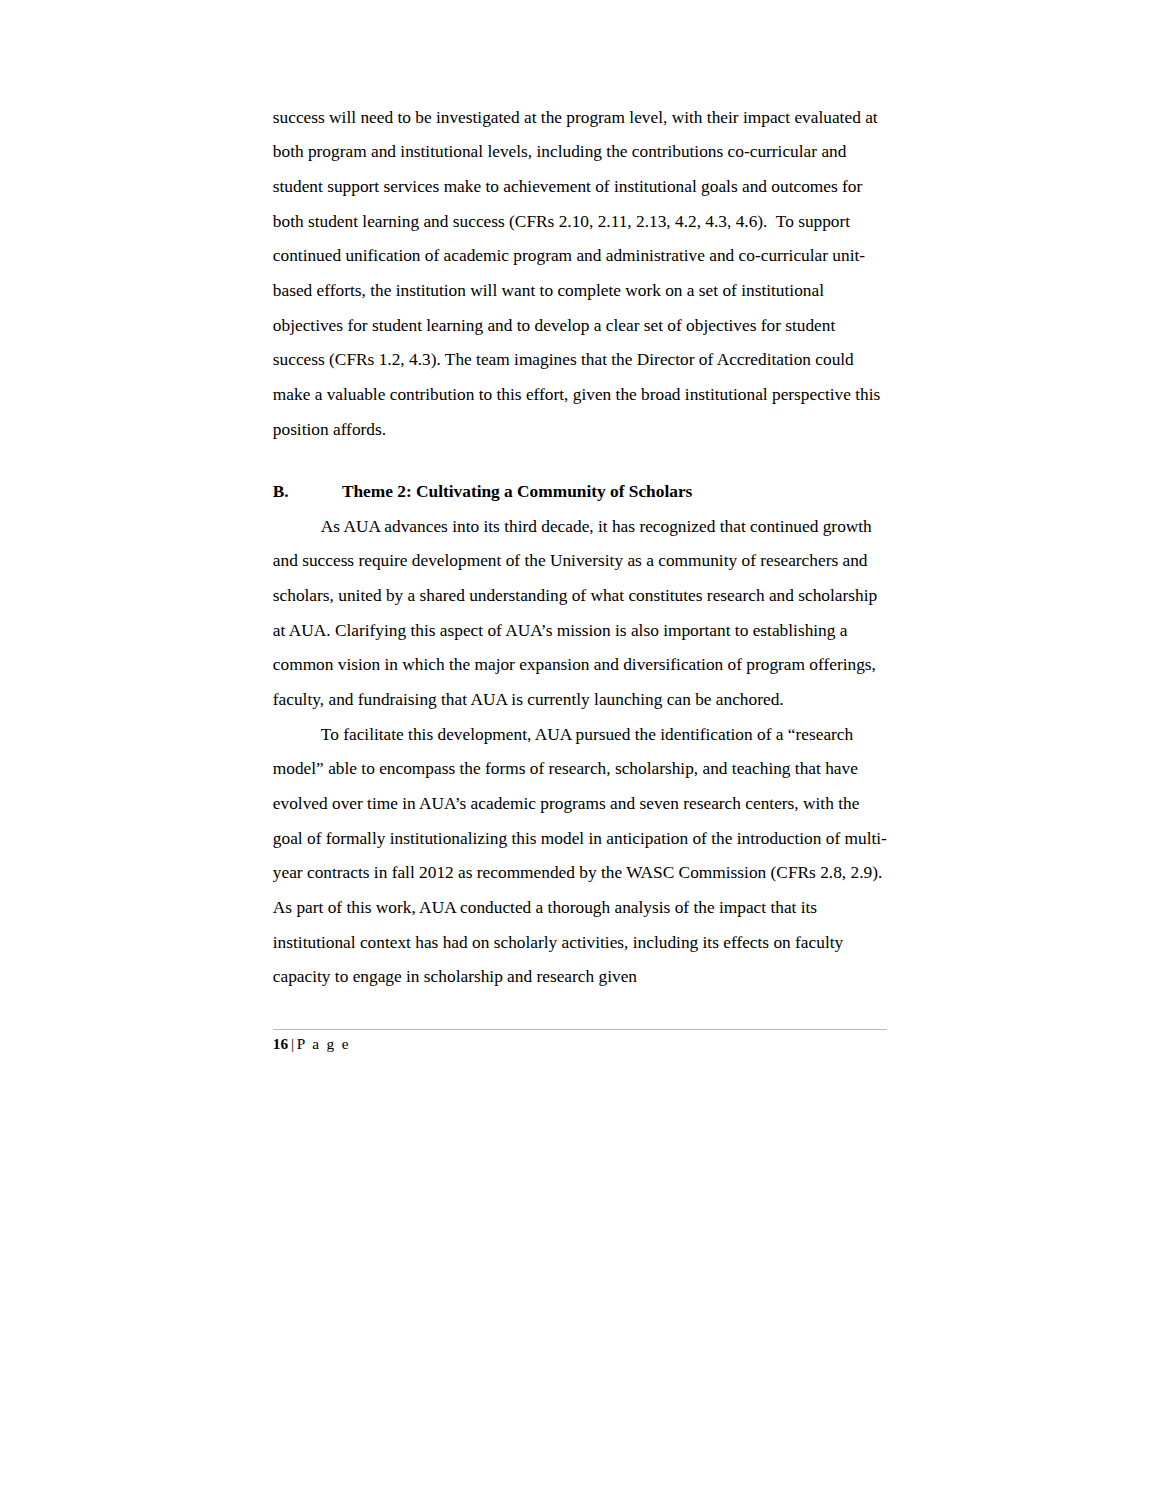success will need to be investigated at the program level, with their impact evaluated at both program and institutional levels, including the contributions co-curricular and student support services make to achievement of institutional goals and outcomes for both student learning and success (CFRs 2.10, 2.11, 2.13, 4.2, 4.3, 4.6). To support continued unification of academic program and administrative and co-curricular unit-based efforts, the institution will want to complete work on a set of institutional objectives for student learning and to develop a clear set of objectives for student success (CFRs 1.2, 4.3). The team imagines that the Director of Accreditation could make a valuable contribution to this effort, given the broad institutional perspective this position affords.
B. Theme 2: Cultivating a Community of Scholars
As AUA advances into its third decade, it has recognized that continued growth and success require development of the University as a community of researchers and scholars, united by a shared understanding of what constitutes research and scholarship at AUA. Clarifying this aspect of AUA’s mission is also important to establishing a common vision in which the major expansion and diversification of program offerings, faculty, and fundraising that AUA is currently launching can be anchored.
To facilitate this development, AUA pursued the identification of a “research model” able to encompass the forms of research, scholarship, and teaching that have evolved over time in AUA’s academic programs and seven research centers, with the goal of formally institutionalizing this model in anticipation of the introduction of multi-year contracts in fall 2012 as recommended by the WASC Commission (CFRs 2.8, 2.9). As part of this work, AUA conducted a thorough analysis of the impact that its institutional context has had on scholarly activities, including its effects on faculty capacity to engage in scholarship and research given
16|P a g e